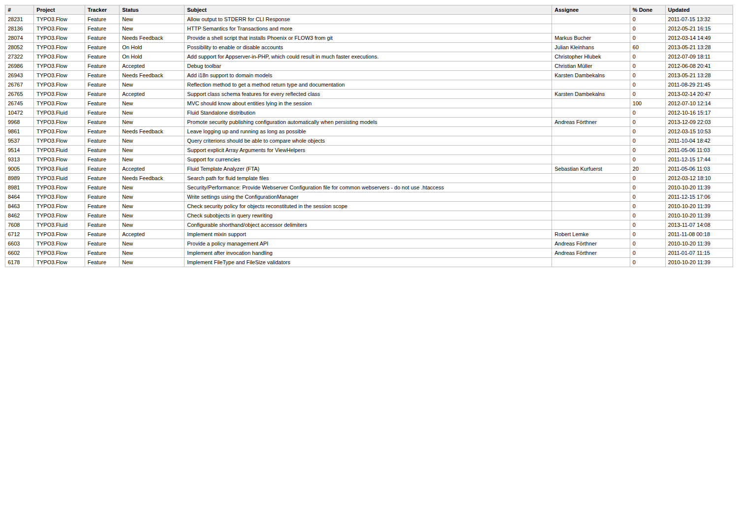| # | Project | Tracker | Status | Subject | Assignee | % Done | Updated |
| --- | --- | --- | --- | --- | --- | --- | --- |
| 28231 | TYPO3.Flow | Feature | New | Allow output to STDERR for CLI Response | | 0 | 2011-07-15 13:32 |
| 28136 | TYPO3.Flow | Feature | New | HTTP Semantics for Transactions and more | | 0 | 2012-05-21 16:15 |
| 28074 | TYPO3.Flow | Feature | Needs Feedback | Provide a shell script that installs Phoenix or FLOW3 from git | Markus Bucher | 0 | 2012-03-14 14:49 |
| 28052 | TYPO3.Flow | Feature | On Hold | Possibility to enable or disable accounts | Julian Kleinhans | 60 | 2013-05-21 13:28 |
| 27322 | TYPO3.Flow | Feature | On Hold | Add support for Appserver-in-PHP, which could result in much faster executions. | Christopher Hlubek | 0 | 2012-07-09 18:11 |
| 26986 | TYPO3.Flow | Feature | Accepted | Debug toolbar | Christian Müller | 0 | 2012-06-08 20:41 |
| 26943 | TYPO3.Flow | Feature | Needs Feedback | Add i18n support to domain models | Karsten Dambekalns | 0 | 2013-05-21 13:28 |
| 26767 | TYPO3.Flow | Feature | New | Reflection method to get a method return type and documentation | | 0 | 2011-08-29 21:45 |
| 26765 | TYPO3.Flow | Feature | Accepted | Support class schema features for every reflected class | Karsten Dambekalns | 0 | 2013-02-14 20:47 |
| 26745 | TYPO3.Flow | Feature | New | MVC should know about entities lying in the session | | 100 | 2012-07-10 12:14 |
| 10472 | TYPO3.Fluid | Feature | New | Fluid Standalone distribution | | 0 | 2012-10-16 15:17 |
| 9968 | TYPO3.Flow | Feature | New | Promote security publishing configuration automatically when persisting models | Andreas Förthner | 0 | 2013-12-09 22:03 |
| 9861 | TYPO3.Flow | Feature | Needs Feedback | Leave logging up and running as long as possible | | 0 | 2012-03-15 10:53 |
| 9537 | TYPO3.Flow | Feature | New | Query criterions should be able to compare whole objects | | 0 | 2011-10-04 18:42 |
| 9514 | TYPO3.Fluid | Feature | New | Support explicit Array Arguments for ViewHelpers | | 0 | 2011-05-06 11:03 |
| 9313 | TYPO3.Flow | Feature | New | Support for currencies | | 0 | 2011-12-15 17:44 |
| 9005 | TYPO3.Fluid | Feature | Accepted | Fluid Template Analyzer (FTA) | Sebastian Kurfuerst | 20 | 2011-05-06 11:03 |
| 8989 | TYPO3.Fluid | Feature | Needs Feedback | Search path for fluid template files | | 0 | 2012-03-12 18:10 |
| 8981 | TYPO3.Flow | Feature | New | Security/Performance: Provide Webserver Configuration file for common webservers - do not use .htaccess | | 0 | 2010-10-20 11:39 |
| 8464 | TYPO3.Flow | Feature | New | Write settings using the ConfigurationManager | | 0 | 2011-12-15 17:06 |
| 8463 | TYPO3.Flow | Feature | New | Check security policy for objects reconstituted in the session scope | | 0 | 2010-10-20 11:39 |
| 8462 | TYPO3.Flow | Feature | New | Check subobjects in query rewriting | | 0 | 2010-10-20 11:39 |
| 7608 | TYPO3.Fluid | Feature | New | Configurable shorthand/object accessor delimiters | | 0 | 2013-11-07 14:08 |
| 6712 | TYPO3.Flow | Feature | Accepted | Implement mixin support | Robert Lemke | 0 | 2011-11-08 00:18 |
| 6603 | TYPO3.Flow | Feature | New | Provide a policy management API | Andreas Förthner | 0 | 2010-10-20 11:39 |
| 6602 | TYPO3.Flow | Feature | New | Implement after invocation handling | Andreas Förthner | 0 | 2011-01-07 11:15 |
| 6178 | TYPO3.Flow | Feature | New | Implement FileType and FileSize validators | | 0 | 2010-10-20 11:39 |